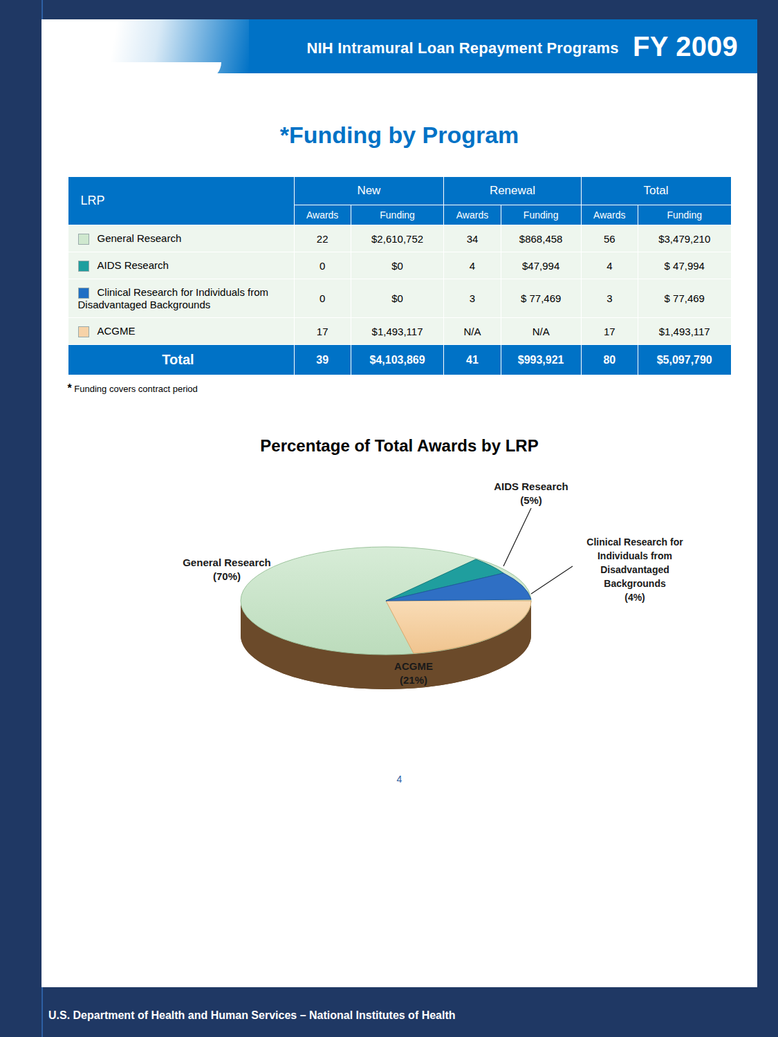NIH Intramural Loan Repayment Programs FY 2009
*Funding by Program
| LRP | New | Renewal | Total |
| --- | --- | --- | --- |
| Awards | Funding | Awards | Funding | Awards | Funding |
| General Research | 22 | $2,610,752 | 34 | $868,458 | 56 | $3,479,210 |
| AIDS Research | 0 | $0 | 4 | $47,994 | 4 | $ 47,994 |
| Clinical Research for Individuals from Disadvantaged Backgrounds | 0 | $0 | 3 | $ 77,469 | 3 | $ 77,469 |
| ACGME | 17 | $1,493,117 | N/A | N/A | 17 | $1,493,117 |
| Total | 39 | $4,103,869 | 41 | $993,921 | 80 | $5,097,790 |
* Funding covers contract period
Percentage of Total Awards by LRP
General Research (70%) ACGME (21%) AIDS Research (5%) Clinical Research for Individuals from Disadvantaged Backgrounds (4%)
4
U.S. Department of Health and Human Services – National Institutes of Health